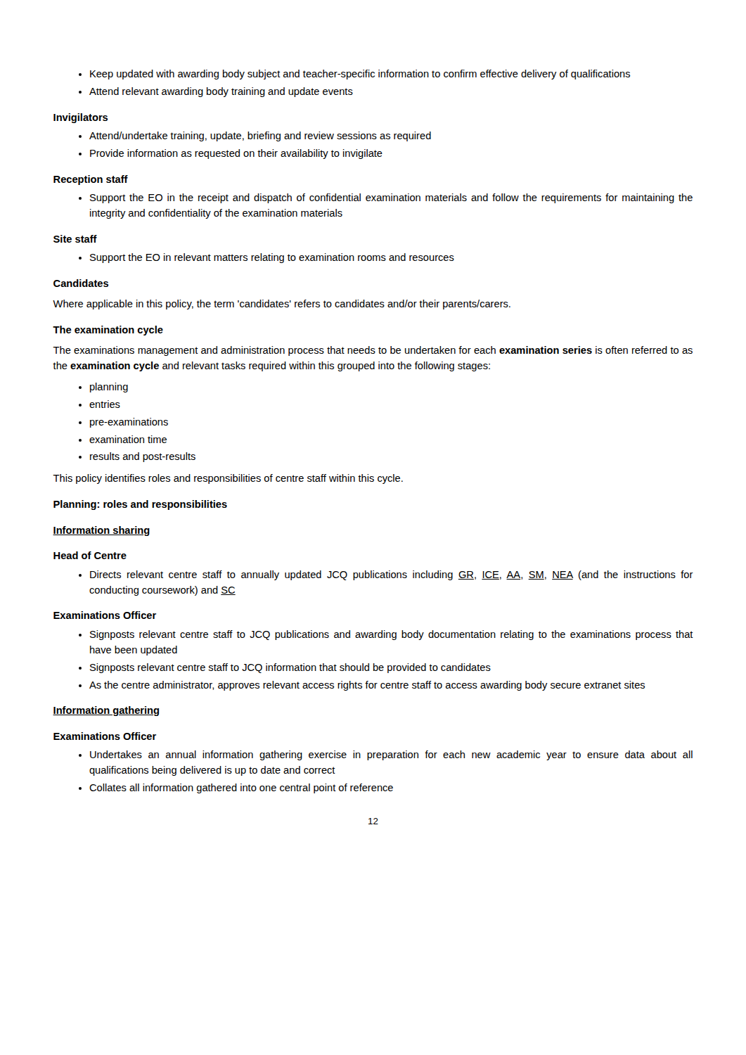Keep updated with awarding body subject and teacher-specific information to confirm effective delivery of qualifications
Attend relevant awarding body training and update events
Invigilators
Attend/undertake training, update, briefing and review sessions as required
Provide information as requested on their availability to invigilate
Reception staff
Support the EO in the receipt and dispatch of confidential examination materials and follow the requirements for maintaining the integrity and confidentiality of the examination materials
Site staff
Support the EO in relevant matters relating to examination rooms and resources
Candidates
Where applicable in this policy, the term 'candidates' refers to candidates and/or their parents/carers.
The examination cycle
The examinations management and administration process that needs to be undertaken for each examination series is often referred to as the examination cycle and relevant tasks required within this grouped into the following stages:
planning
entries
pre-examinations
examination time
results and post-results
This policy identifies roles and responsibilities of centre staff within this cycle.
Planning: roles and responsibilities
Information sharing
Head of Centre
Directs relevant centre staff to annually updated JCQ publications including GR, ICE, AA, SM, NEA (and the instructions for conducting coursework) and SC
Examinations Officer
Signposts relevant centre staff to JCQ publications and awarding body documentation relating to the examinations process that have been updated
Signposts relevant centre staff to JCQ information that should be provided to candidates
As the centre administrator, approves relevant access rights for centre staff to access awarding body secure extranet sites
Information gathering
Examinations Officer
Undertakes an annual information gathering exercise in preparation for each new academic year to ensure data about all qualifications being delivered is up to date and correct
Collates all information gathered into one central point of reference
12